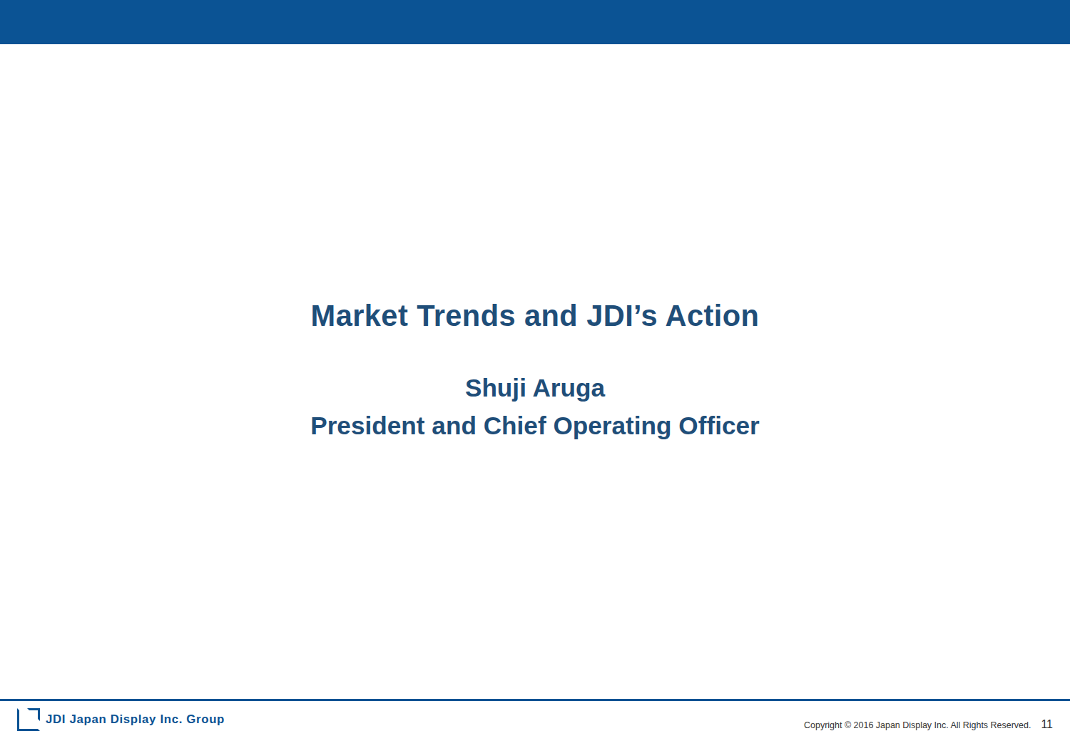Market Trends and JDI’s Action
Shuji Aruga President and Chief Operating Officer
JDI Japan Display Inc. Group
Copyright © 2016 Japan Display Inc. All Rights Reserved. 11